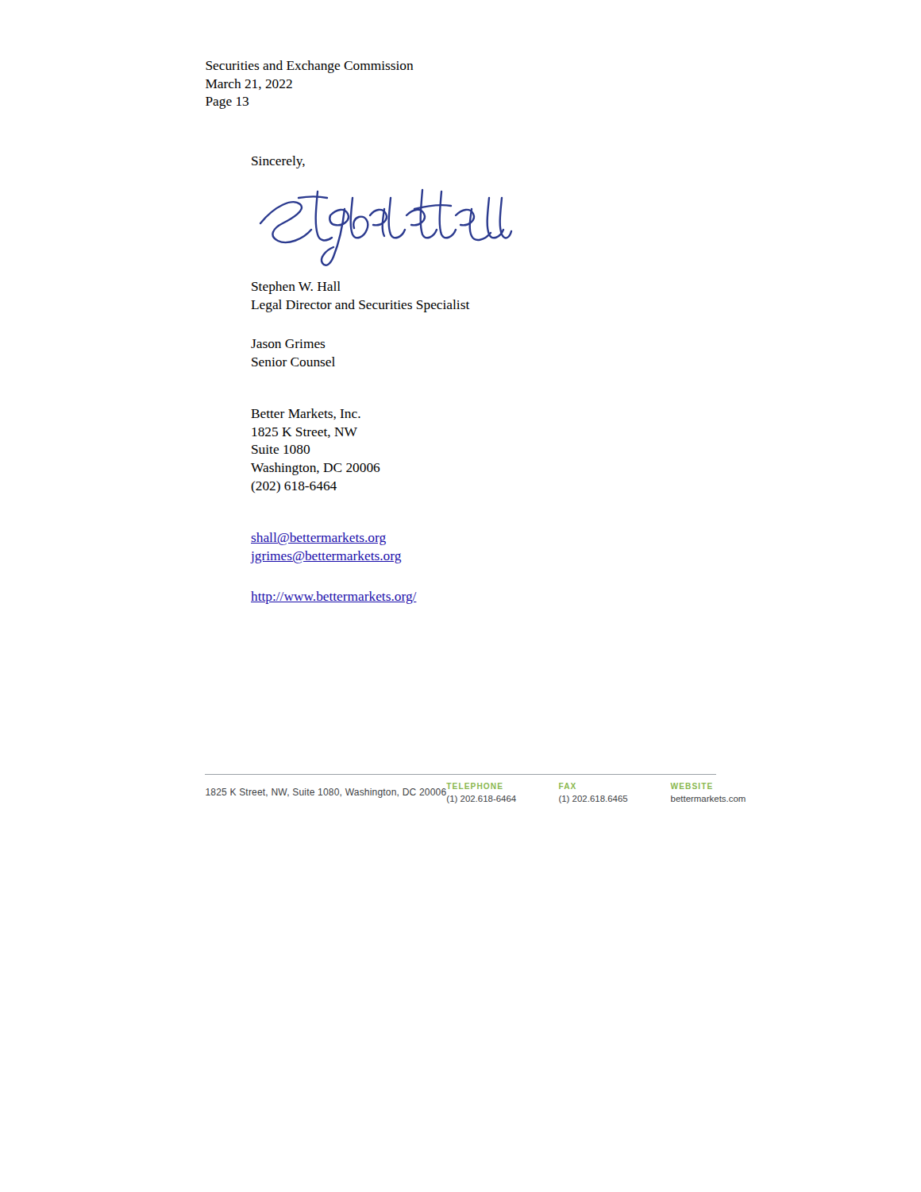Securities and Exchange Commission
March 21, 2022
Page 13
Sincerely,
Stephen W. Hall
Legal Director and Securities Specialist
Jason Grimes
Senior Counsel
Better Markets, Inc.
1825 K Street, NW
Suite 1080
Washington, DC 20006
(202) 618-6464
shall@bettermarkets.org
jgrimes@bettermarkets.org
http://www.bettermarkets.org/
1825 K Street, NW, Suite 1080, Washington, DC 20006
TELEPHONE
(1) 202.618-6464
FAX
(1) 202.618.6465
WEBSITE
bettermarkets.com